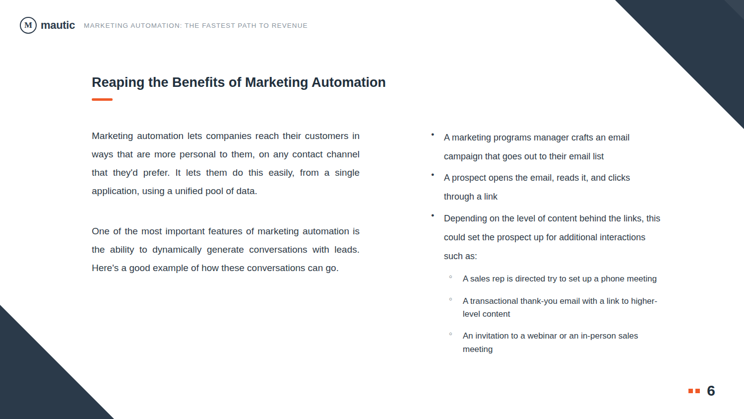M
mautic
Marketing Automation: The Fastest Path to Revenue
Reaping the Benefits of Marketing Automation
Marketing automation lets companies reach their customers in ways that are more personal to them, on any contact channel that they'd prefer. It lets them do this easily, from a single application, using a unified pool of data.
One of the most important features of marketing automation is the ability to dynamically generate conversations with leads. Here's a good example of how these conversations can go.
A marketing programs manager crafts an email campaign that goes out to their email list
A prospect opens the email, reads it, and clicks through a link
Depending on the level of content behind the links, this could set the prospect up for additional interactions such as:
A sales rep is directed try to set up a phone meeting
A transactional thank-you email with a link to higher-level content
An invitation to a webinar or an in-person sales meeting
6